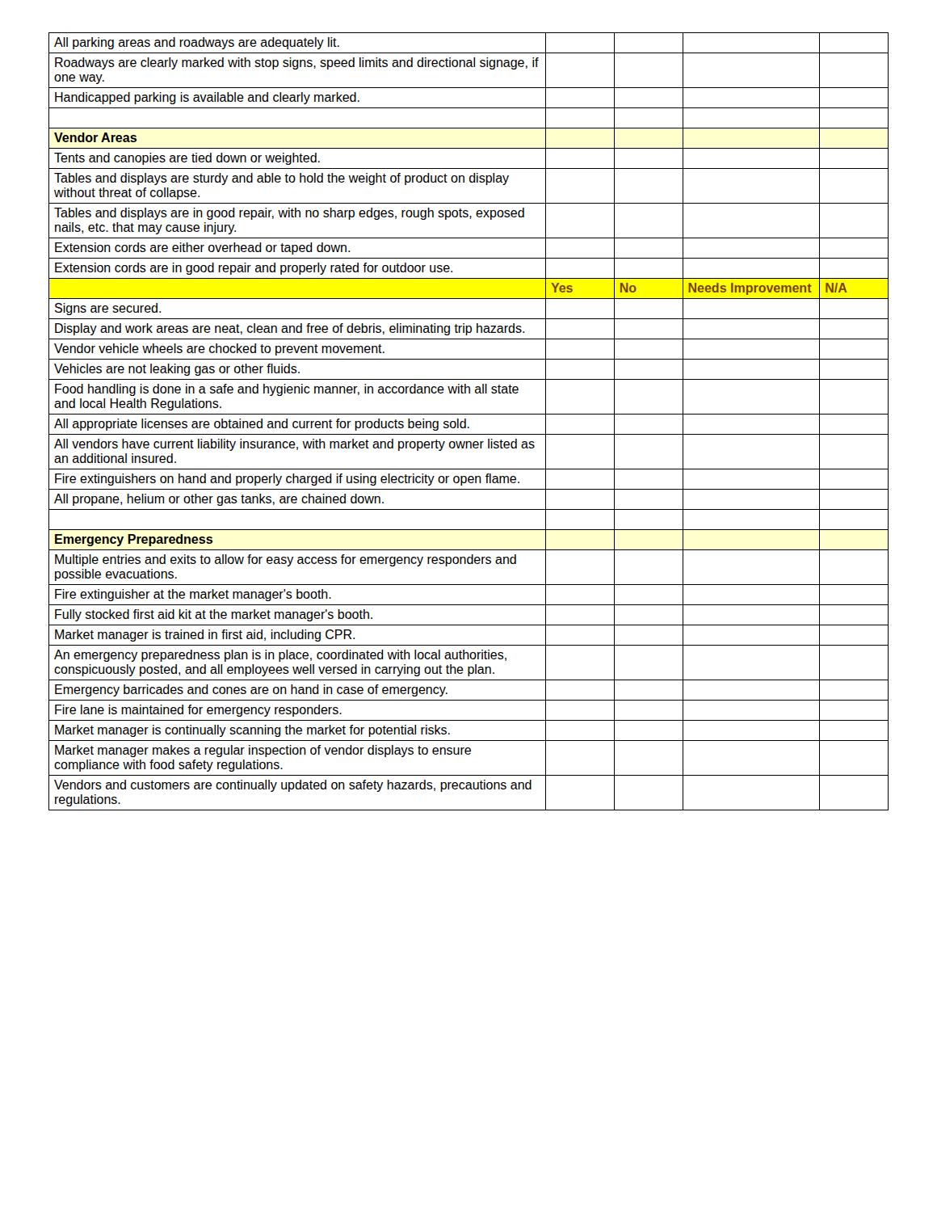| All parking areas and roadways are adequately lit. | | | | |
| Roadways are clearly marked with stop signs, speed limits and directional signage, if one way. | | | | |
| Handicapped parking is available and clearly marked. | | | | |
| Vendor Areas | | | | |
| Tents and canopies are tied down or weighted. | | | | |
| Tables and displays are sturdy and able to hold the weight of product on display without threat of collapse. | | | | |
| Tables and displays are in good repair, with no sharp edges, rough spots, exposed nails, etc. that may cause injury. | | | | |
| Extension cords are either overhead or taped down. | | | | |
| Extension cords are in good repair and properly rated for outdoor use. | | | | |
| | Yes | No | Needs Improvement | N/A |
| Signs are secured. | | | | |
| Display and work areas are neat, clean and free of debris, eliminating trip hazards. | | | | |
| Vendor vehicle wheels are chocked to prevent movement. | | | | |
| Vehicles are not leaking gas or other fluids. | | | | |
| Food handling is done in a safe and hygienic manner, in accordance with all state and local Health Regulations. | | | | |
| All appropriate licenses are obtained and current for products being sold. | | | | |
| All vendors have current liability insurance, with market and property owner listed as an additional insured. | | | | |
| Fire extinguishers on hand and properly charged if using electricity or open flame. | | | | |
| All propane, helium or other gas tanks, are chained down. | | | | |
| Emergency Preparedness | | | | |
| Multiple entries and exits to allow for easy access for emergency responders and possible evacuations. | | | | |
| Fire extinguisher at the market manager's booth. | | | | |
| Fully stocked first aid kit at the market manager's booth. | | | | |
| Market manager is trained in first aid, including CPR. | | | | |
| An emergency preparedness plan is in place, coordinated with local authorities, conspicuously posted, and all employees well versed in carrying out the plan. | | | | |
| Emergency barricades and cones are on hand in case of emergency. | | | | |
| Fire lane is maintained for emergency responders. | | | | |
| Market manager is continually scanning the market for potential risks. | | | | |
| Market manager makes a regular inspection of vendor displays to ensure compliance with food safety regulations. | | | | |
| Vendors and customers are continually updated on safety hazards, precautions and regulations. | | | | |